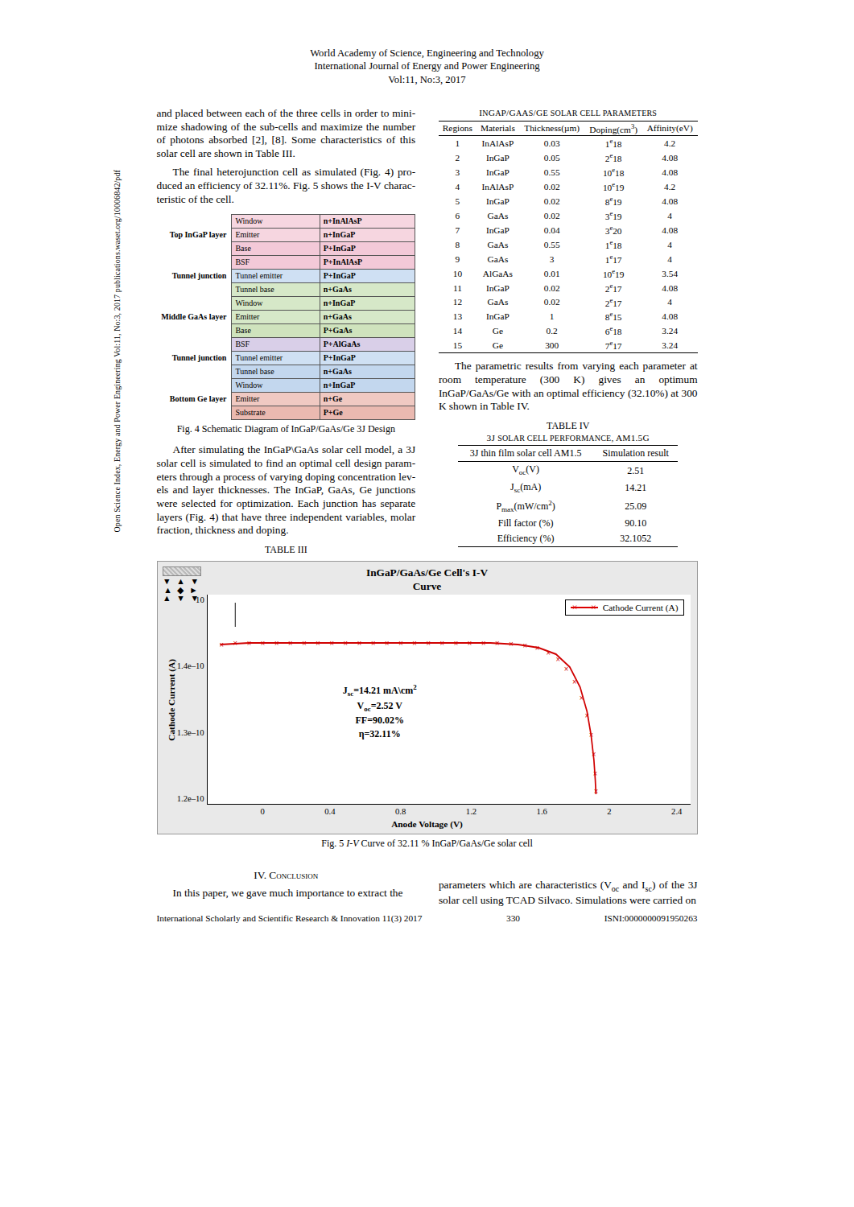Open Science Index, Energy and Power Engineering Vol:11, No:3, 2017 publications.waset.org/10006842/pdf
World Academy of Science, Engineering and Technology
International Journal of Energy and Power Engineering
Vol:11, No:3, 2017
and placed between each of the three cells in order to minimize shadowing of the sub-cells and maximize the number of photons absorbed [2], [8]. Some characteristics of this solar cell are shown in Table III.
The final heterojunction cell as simulated (Fig. 4) produced an efficiency of 32.11%. Fig. 5 shows the I-V characteristic of the cell.
Top InGaP layer
Tunnel junction
Middle GaAs layer
Tunnel junction
Bottom Ge layer
| Window | n+InAlAsP |
| Emitter | n+InGaP |
| Base | P+InGaP |
| BSF | P+InAlAsP |
| Tunnel emitter | P+InGaP |
| Tunnel base | n+GaAs |
| Window | n+InGaP |
| Emitter | n+GaAs |
| Base | P+GaAs |
| BSF | P+AlGaAs |
| Tunnel emitter | P+InGaP |
| Tunnel base | n+GaAs |
| Window | n+InGaP |
| Emitter | n+Ge |
| Substrate | P+Ge |
Fig. 4 Schematic Diagram of InGaP/GaAs/Ge 3J Design
After simulating the InGaP\GaAs solar cell model, a 3J solar cell is simulated to find an optimal cell design parameters through a process of varying doping concentration levels and layer thicknesses. The InGaP, GaAs, Ge junctions were selected for optimization. Each junction has separate layers (Fig. 4) that have three independent variables, molar fraction, thickness and doping.
TABLE III
INGAP/GAAS/GE SOLAR CELL PARAMETERS
| Regions | Materials | Thickness(µm) | Doping(cm 3 ) | Affinity(eV) |
| --- | --- | --- | --- | --- |
| 1 | InAlAsP | 0.03 | 1 e 18 | 4.2 |
| 2 | InGaP | 0.05 | 2 e 18 | 4.08 |
| 3 | InGaP | 0.55 | 10 e 18 | 4.08 |
| 4 | InAlAsP | 0.02 | 10 e 19 | 4.2 |
| 5 | InGaP | 0.02 | 8 e 19 | 4.08 |
| 6 | GaAs | 0.02 | 3 e 19 | 4 |
| 7 | InGaP | 0.04 | 3 e 20 | 4.08 |
| 8 | GaAs | 0.55 | 1 e 18 | 4 |
| 9 | GaAs | 3 | 1 e 17 | 4 |
| 10 | AlGaAs | 0.01 | 10 e 19 | 3.54 |
| 11 | InGaP | 0.02 | 2 e 17 | 4.08 |
| 12 | GaAs | 0.02 | 2 e 17 | 4 |
| 13 | InGaP | 1 | 8 e 15 | 4.08 |
| 14 | Ge | 0.2 | 6 e 18 | 3.24 |
| 15 | Ge | 300 | 7 e 17 | 3.24 |
The parametric results from varying each parameter at room temperature (300 K) gives an optimum InGaP/GaAs/Ge with an optimal efficiency (32.10%) at 300 K shown in Table IV.
TABLE IV
3J SOLAR CELL PERFORMANCE, AM1.5G
| 3J thin film solar cell AM1.5 | Simulation result |
| --- | --- |
| V oc (V) | 2.51 |
| J sc (mA) | 14.21 |
| P max (mW/cm 2 ) | 25.09 |
| Fill factor (%) | 90.10 |
| Efficiency (%) | 32.1052 |
▼ ▲ ▼
▲ ◆ ►
▲ ▼ ▼
InGaP/GaAs/Ge Cell's I-V
Curve
Cathode Current (A)
10
1.4e–10
1.3e–10
1.2e–10
Cathode Current (A)
××× ××× ××× ××× ××× ××× ××× ××× ××× ××× ××× ×
Jsc=14.21 mA\cm2
Voc=2.52 V
FF=90.02%
η=32.11%
00.40.81.21.622.4
Anode Voltage (V)
Fig. 5 I-V Curve of 32.11 % InGaP/GaAs/Ge solar cell
IV. Conclusion
In this paper, we gave much importance to extract the
parameters which are characteristics (Voc and Isc) of the 3J solar cell using TCAD Silvaco. Simulations were carried on
International Scholarly and Scientific Research & Innovation 11(3) 2017 330 ISNI:0000000091950263